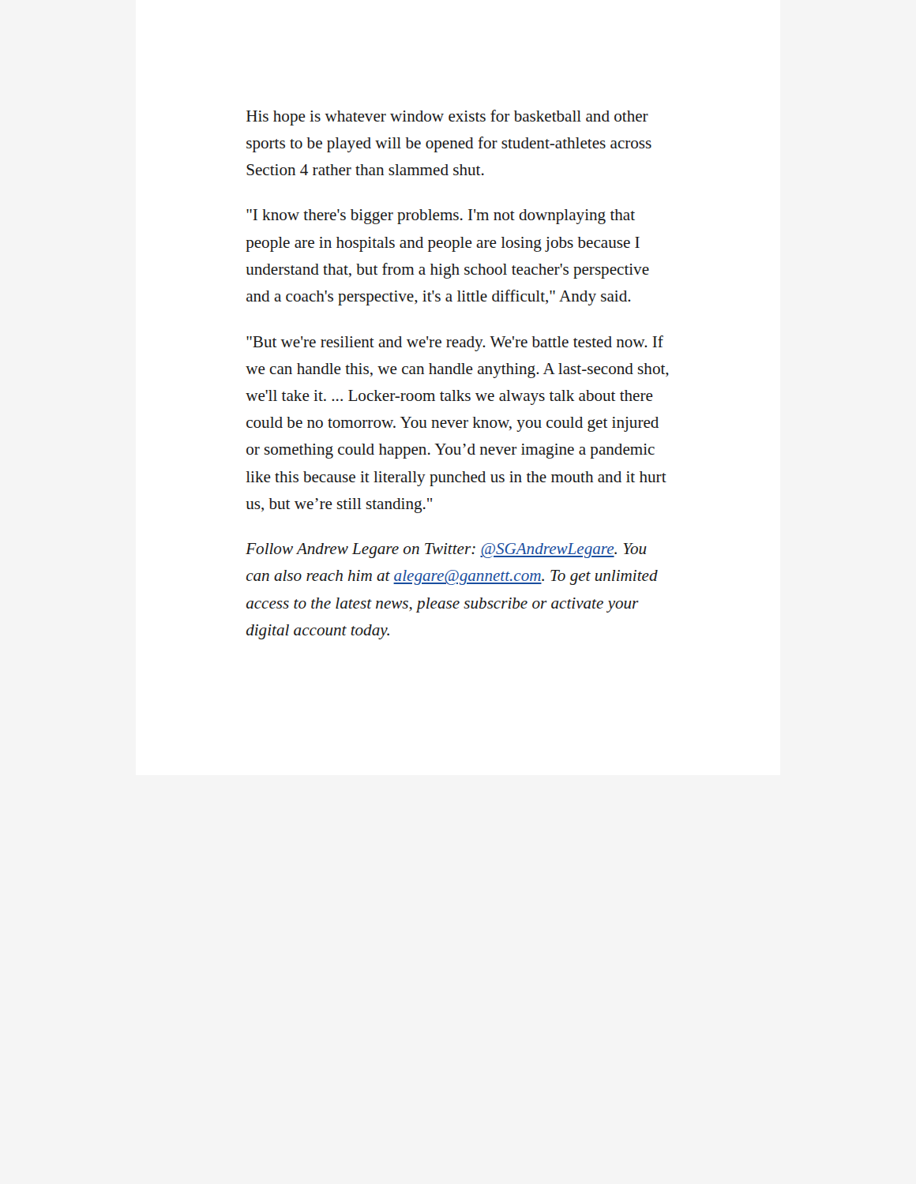His hope is whatever window exists for basketball and other sports to be played will be opened for student-athletes across Section 4 rather than slammed shut.
"I know there's bigger problems. I'm not downplaying that people are in hospitals and people are losing jobs because I understand that, but from a high school teacher's perspective and a coach's perspective, it's a little difficult," Andy said.
"But we're resilient and we're ready. We're battle tested now. If we can handle this, we can handle anything. A last-second shot, we'll take it. ... Locker-room talks we always talk about there could be no tomorrow. You never know, you could get injured or something could happen. You’d never imagine a pandemic like this because it literally punched us in the mouth and it hurt us, but we’re still standing."
Follow Andrew Legare on Twitter: @SGAndrewLegare. You can also reach him at alegare@gannett.com. To get unlimited access to the latest news, please subscribe or activate your digital account today.